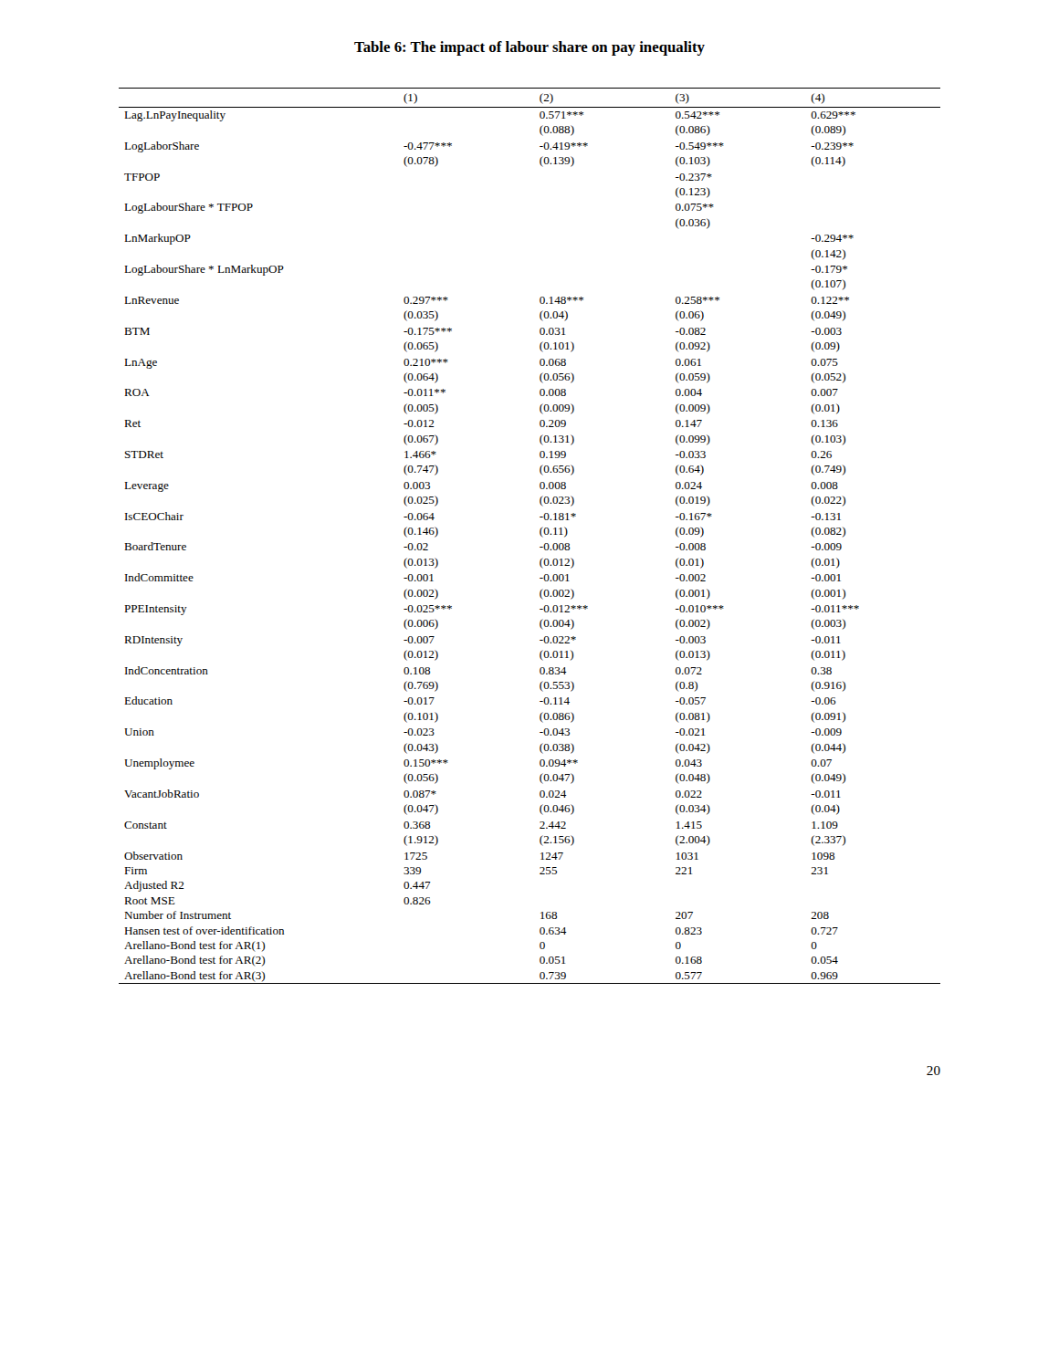Table 6: The impact of labour share on pay inequality
| | (1) | (2) | (3) | (4) |
| --- | --- | --- | --- | --- |
| Lag.LnPayInequality | | 0.571*** | 0.542*** | 0.629*** |
| | | (0.088) | (0.086) | (0.089) |
| LogLaborShare | -0.477*** | -0.419*** | -0.549*** | -0.239** |
| | (0.078) | (0.139) | (0.103) | (0.114) |
| TFPOP | | | -0.237* | |
| | | | (0.123) | |
| LogLabourShare * TFPOP | | | 0.075** | |
| | | | (0.036) | |
| LnMarkupOP | | | | -0.294** |
| | | | | (0.142) |
| LogLabourShare * LnMarkupOP | | | | -0.179* |
| | | | | (0.107) |
| LnRevenue | 0.297*** | 0.148*** | 0.258*** | 0.122** |
| | (0.035) | (0.04) | (0.06) | (0.049) |
| BTM | -0.175*** | 0.031 | -0.082 | -0.003 |
| | (0.065) | (0.101) | (0.092) | (0.09) |
| LnAge | 0.210*** | 0.068 | 0.061 | 0.075 |
| | (0.064) | (0.056) | (0.059) | (0.052) |
| ROA | -0.011** | 0.008 | 0.004 | 0.007 |
| | (0.005) | (0.009) | (0.009) | (0.01) |
| Ret | -0.012 | 0.209 | 0.147 | 0.136 |
| | (0.067) | (0.131) | (0.099) | (0.103) |
| STDRet | 1.466* | 0.199 | -0.033 | 0.26 |
| | (0.747) | (0.656) | (0.64) | (0.749) |
| Leverage | 0.003 | 0.008 | 0.024 | 0.008 |
| | (0.025) | (0.023) | (0.019) | (0.022) |
| IsCEOChair | -0.064 | -0.181* | -0.167* | -0.131 |
| | (0.146) | (0.11) | (0.09) | (0.082) |
| BoardTenure | -0.02 | -0.008 | -0.008 | -0.009 |
| | (0.013) | (0.012) | (0.01) | (0.01) |
| IndCommittee | -0.001 | -0.001 | -0.002 | -0.001 |
| | (0.002) | (0.002) | (0.001) | (0.001) |
| PPEIntensity | -0.025*** | -0.012*** | -0.010*** | -0.011*** |
| | (0.006) | (0.004) | (0.002) | (0.003) |
| RDIntensity | -0.007 | -0.022* | -0.003 | -0.011 |
| | (0.012) | (0.011) | (0.013) | (0.011) |
| IndConcentration | 0.108 | 0.834 | 0.072 | 0.38 |
| | (0.769) | (0.553) | (0.8) | (0.916) |
| Education | -0.017 | -0.114 | -0.057 | -0.06 |
| | (0.101) | (0.086) | (0.081) | (0.091) |
| Union | -0.023 | -0.043 | -0.021 | -0.009 |
| | (0.043) | (0.038) | (0.042) | (0.044) |
| Unemploymee | 0.150*** | 0.094** | 0.043 | 0.07 |
| | (0.056) | (0.047) | (0.048) | (0.049) |
| VacantJobRatio | 0.087* | 0.024 | 0.022 | -0.011 |
| | (0.047) | (0.046) | (0.034) | (0.04) |
| Constant | 0.368 | 2.442 | 1.415 | 1.109 |
| | (1.912) | (2.156) | (2.004) | (2.337) |
| Observation | 1725 | 1247 | 1031 | 1098 |
| Firm | 339 | 255 | 221 | 231 |
| Adjusted R2 | 0.447 | | | |
| Root MSE | 0.826 | | | |
| Number of Instrument | | 168 | 207 | 208 |
| Hansen test of over-identification | | 0.634 | 0.823 | 0.727 |
| Arellano-Bond test for AR(1) | | 0 | 0 | 0 |
| Arellano-Bond test for AR(2) | | 0.051 | 0.168 | 0.054 |
| Arellano-Bond test for AR(3) | | 0.739 | 0.577 | 0.969 |
20